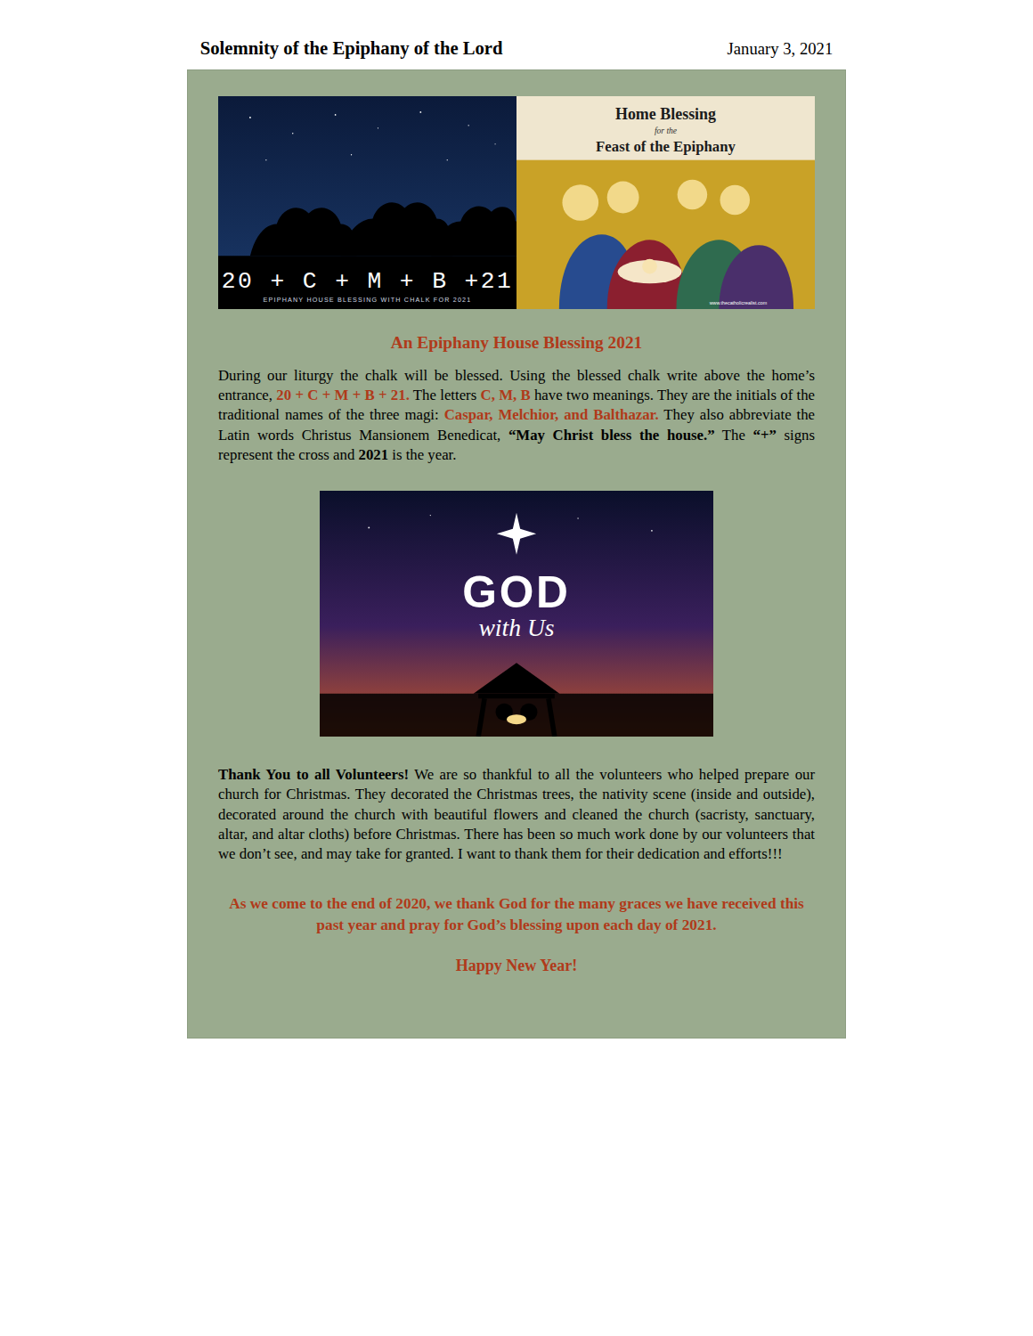Solemnity of the Epiphany of the Lord
January 3, 2021
An Epiphany House Blessing 2021
During our liturgy the chalk will be blessed. Using the blessed chalk write above the home’s entrance, 20 + C + M + B + 21. The letters C, M, B have two meanings. They are the initials of the traditional names of the three magi: Caspar, Melchior, and Balthazar. They also abbreviate the Latin words Christus Mansionem Benedicat, “May Christ bless the house.” The “+” signs represent the cross and 2021 is the year.
Thank You to all Volunteers! We are so thankful to all the volunteers who helped prepare our church for Christmas. They decorated the Christmas trees, the nativity scene (inside and outside), decorated around the church with beautiful flowers and cleaned the church (sacristy, sanctuary, altar, and altar cloths) before Christmas. There has been so much work done by our volunteers that we don’t see, and may take for granted. I want to thank them for their dedication and efforts!!!
As we come to the end of 2020, we thank God for the many graces we have received this past year and pray for God’s blessing upon each day of 2021. Happy New Year!